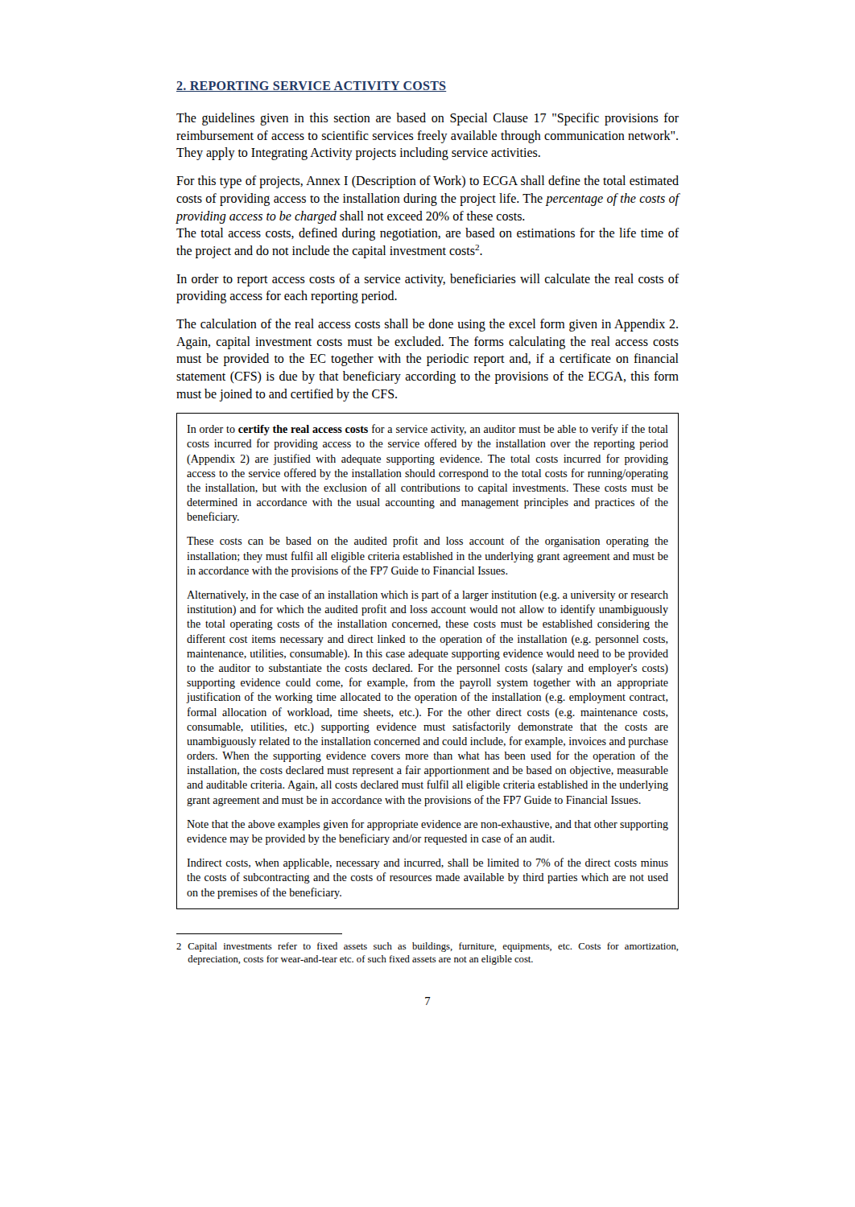2. REPORTING SERVICE ACTIVITY COSTS
The guidelines given in this section are based on Special Clause 17 "Specific provisions for reimbursement of access to scientific services freely available through communication network". They apply to Integrating Activity projects including service activities.
For this type of projects, Annex I (Description of Work) to ECGA shall define the total estimated costs of providing access to the installation during the project life. The percentage of the costs of providing access to be charged shall not exceed 20% of these costs.
The total access costs, defined during negotiation, are based on estimations for the life time of the project and do not include the capital investment costs2.
In order to report access costs of a service activity, beneficiaries will calculate the real costs of providing access for each reporting period.
The calculation of the real access costs shall be done using the excel form given in Appendix 2. Again, capital investment costs must be excluded. The forms calculating the real access costs must be provided to the EC together with the periodic report and, if a certificate on financial statement (CFS) is due by that beneficiary according to the provisions of the ECGA, this form must be joined to and certified by the CFS.
In order to certify the real access costs for a service activity, an auditor must be able to verify if the total costs incurred for providing access to the service offered by the installation over the reporting period (Appendix 2) are justified with adequate supporting evidence. The total costs incurred for providing access to the service offered by the installation should correspond to the total costs for running/operating the installation, but with the exclusion of all contributions to capital investments. These costs must be determined in accordance with the usual accounting and management principles and practices of the beneficiary.
These costs can be based on the audited profit and loss account of the organisation operating the installation; they must fulfil all eligible criteria established in the underlying grant agreement and must be in accordance with the provisions of the FP7 Guide to Financial Issues.
Alternatively, in the case of an installation which is part of a larger institution (e.g. a university or research institution) and for which the audited profit and loss account would not allow to identify unambiguously the total operating costs of the installation concerned, these costs must be established considering the different cost items necessary and direct linked to the operation of the installation (e.g. personnel costs, maintenance, utilities, consumable). In this case adequate supporting evidence would need to be provided to the auditor to substantiate the costs declared. For the personnel costs (salary and employer's costs) supporting evidence could come, for example, from the payroll system together with an appropriate justification of the working time allocated to the operation of the installation (e.g. employment contract, formal allocation of workload, time sheets, etc.). For the other direct costs (e.g. maintenance costs, consumable, utilities, etc.) supporting evidence must satisfactorily demonstrate that the costs are unambiguously related to the installation concerned and could include, for example, invoices and purchase orders. When the supporting evidence covers more than what has been used for the operation of the installation, the costs declared must represent a fair apportionment and be based on objective, measurable and auditable criteria. Again, all costs declared must fulfil all eligible criteria established in the underlying grant agreement and must be in accordance with the provisions of the FP7 Guide to Financial Issues.
Note that the above examples given for appropriate evidence are non-exhaustive, and that other supporting evidence may be provided by the beneficiary and/or requested in case of an audit.
Indirect costs, when applicable, necessary and incurred, shall be limited to 7% of the direct costs minus the costs of subcontracting and the costs of resources made available by third parties which are not used on the premises of the beneficiary.
2 Capital investments refer to fixed assets such as buildings, furniture, equipments, etc. Costs for amortization, depreciation, costs for wear-and-tear etc. of such fixed assets are not an eligible cost.
7